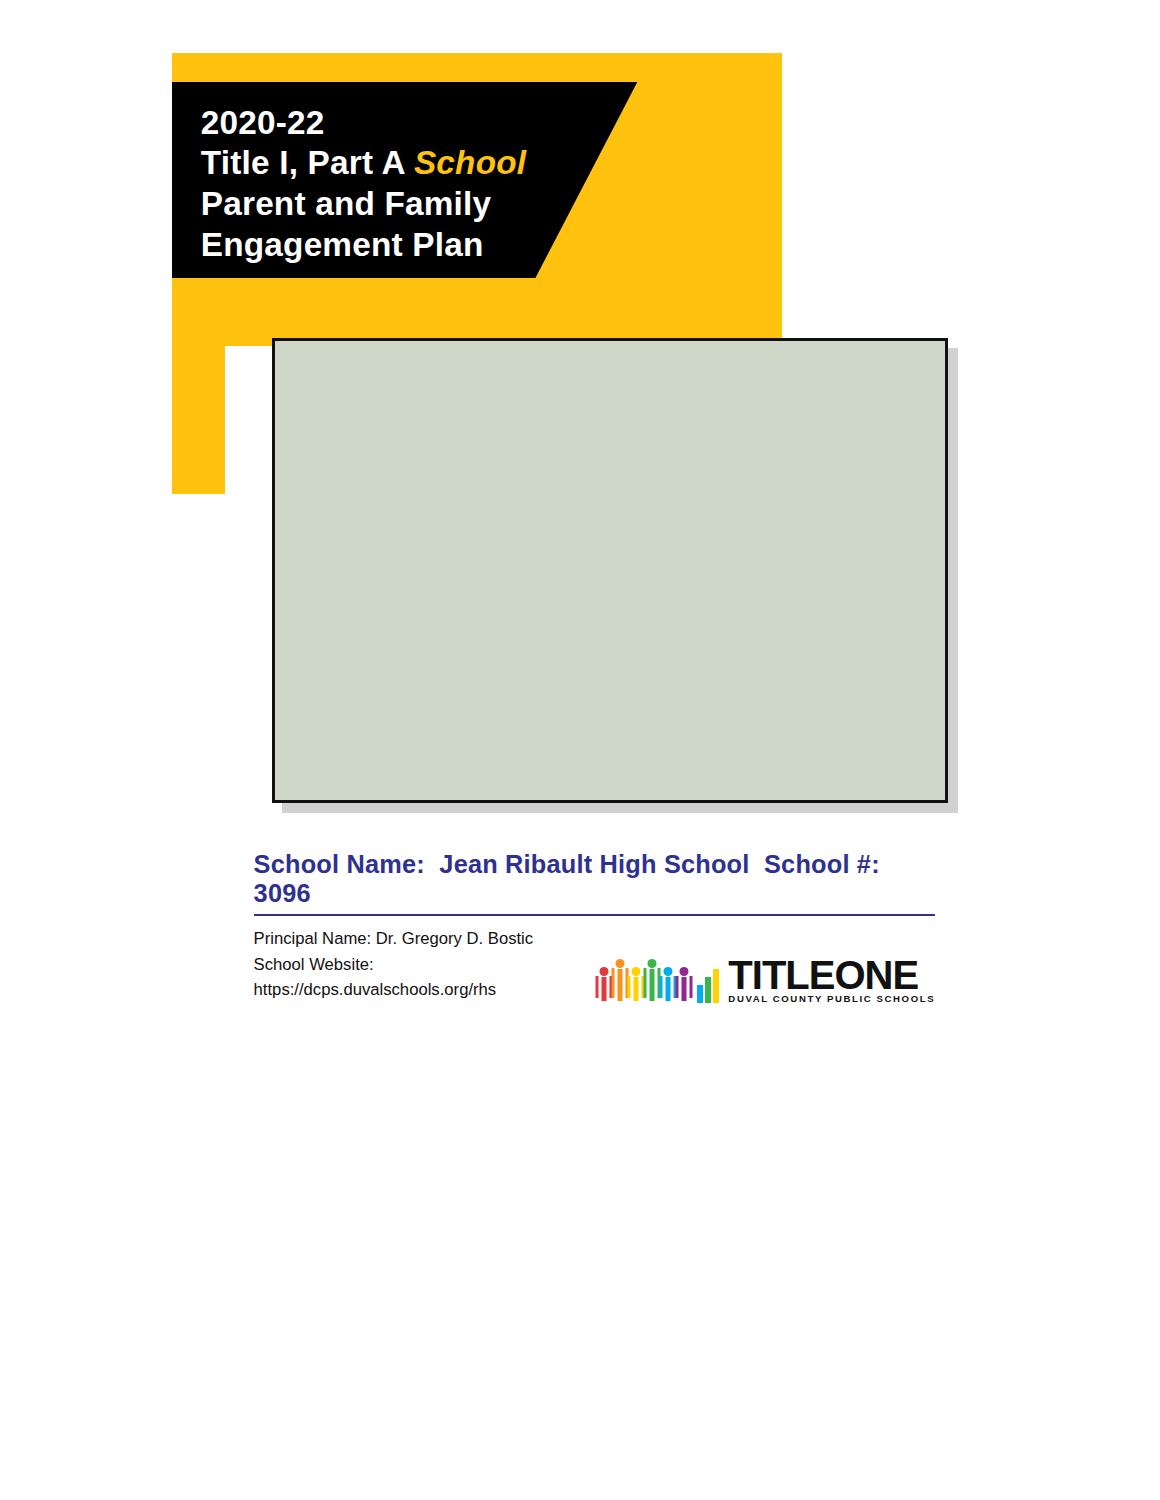2020-22
Title I, Part A School
Parent and Family
Engagement Plan
Photograph: A family of four on bicycles wearing helmets, smiling on a tree-lined path.
School Name: Jean Ribault High School School #: 3096
Principal Name: Dr. Gregory D. Bostic
School Website: https://dcps.duvalschools.org/rhs
TITLEONE
DUVAL COUNTY PUBLIC SCHOOLS